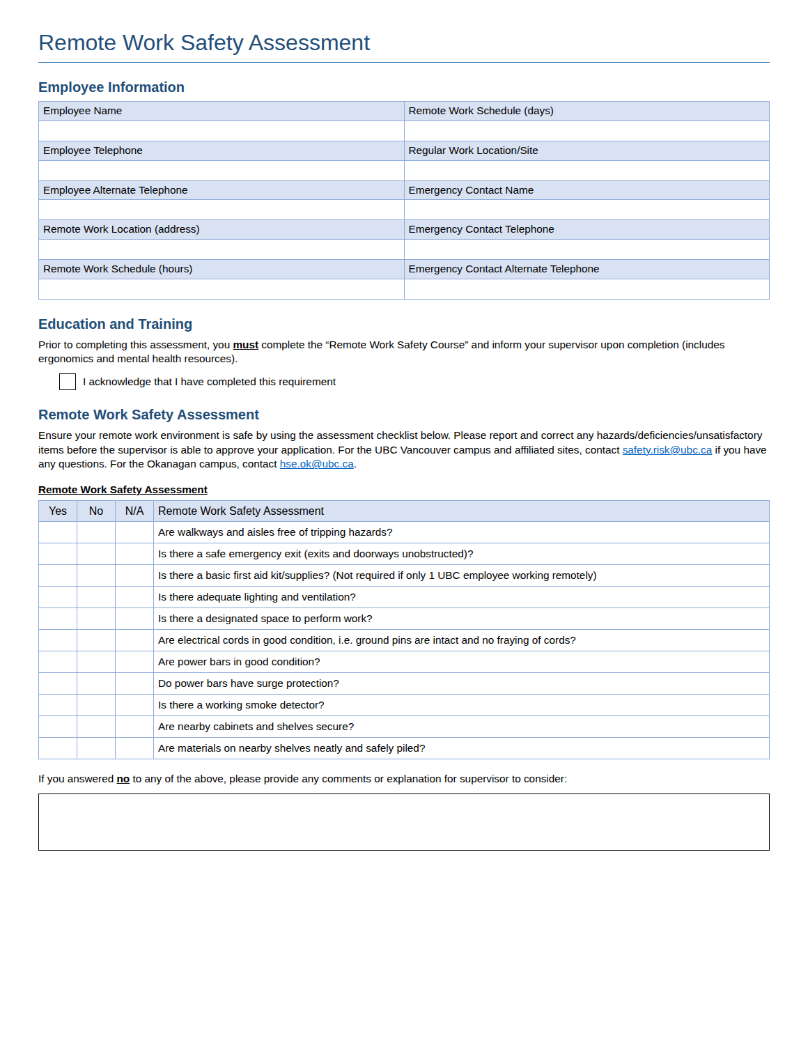Remote Work Safety Assessment
Employee Information
| Employee Name | Remote Work Schedule (days) |
| Employee Telephone | Regular Work Location/Site |
| Employee Alternate Telephone | Emergency Contact Name |
| Remote Work Location (address) | Emergency Contact Telephone |
| Remote Work Schedule (hours) | Emergency Contact Alternate Telephone |
Education and Training
Prior to completing this assessment, you must complete the “Remote Work Safety Course” and inform your supervisor upon completion (includes ergonomics and mental health resources).
I acknowledge that I have completed this requirement
Remote Work Safety Assessment
Ensure your remote work environment is safe by using the assessment checklist below. Please report and correct any hazards/deficiencies/unsatisfactory items before the supervisor is able to approve your application. For the UBC Vancouver campus and affiliated sites, contact safety.risk@ubc.ca if you have any questions. For the Okanagan campus, contact hse.ok@ubc.ca.
Remote Work Safety Assessment
| Yes | No | N/A | Remote Work Safety Assessment |
| --- | --- | --- | --- |
| | | | Are walkways and aisles free of tripping hazards? |
| | | | Is there a safe emergency exit (exits and doorways unobstructed)? |
| | | | Is there a basic first aid kit/supplies? (Not required if only 1 UBC employee working remotely) |
| | | | Is there adequate lighting and ventilation? |
| | | | Is there a designated space to perform work? |
| | | | Are electrical cords in good condition, i.e. ground pins are intact and no fraying of cords? |
| | | | Are power bars in good condition? |
| | | | Do power bars have surge protection? |
| | | | Is there a working smoke detector? |
| | | | Are nearby cabinets and shelves secure? |
| | | | Are materials on nearby shelves neatly and safely piled? |
If you answered no to any of the above, please provide any comments or explanation for supervisor to consider: